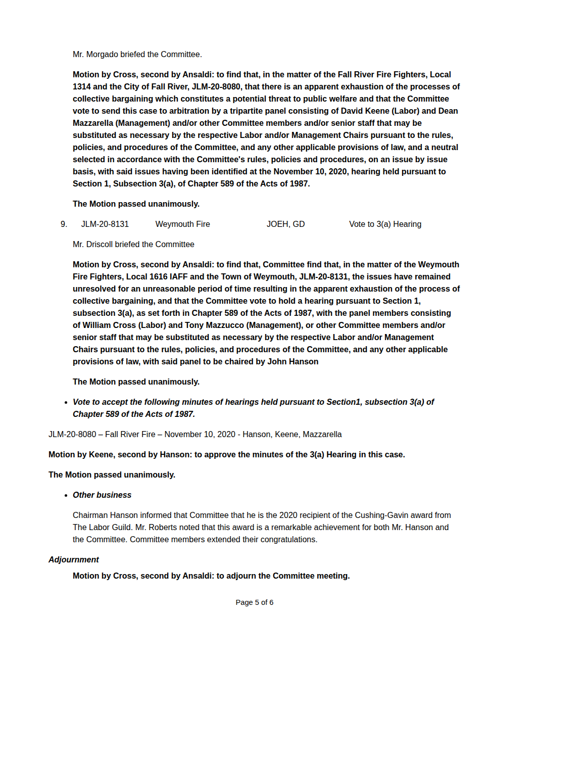Mr. Morgado briefed the Committee.
Motion by Cross, second by Ansaldi: to find that, in the matter of the Fall River Fire Fighters, Local 1314 and the City of Fall River, JLM-20-8080, that there is an apparent exhaustion of the processes of collective bargaining which constitutes a potential threat to public welfare and that the Committee vote to send this case to arbitration by a tripartite panel consisting of David Keene (Labor) and Dean Mazzarella (Management) and/or other Committee members and/or senior staff that may be substituted as necessary by the respective Labor and/or Management Chairs pursuant to the rules, policies, and procedures of the Committee, and any other applicable provisions of law, and a neutral selected in accordance with the Committee's rules, policies and procedures, on an issue by issue basis, with said issues having been identified at the November 10, 2020, hearing held pursuant to Section 1, Subsection 3(a), of Chapter 589 of the Acts of 1987.
The Motion passed unanimously.
| 9. | JLM-20-8131 | Weymouth Fire | JOEH, GD | Vote to 3(a) Hearing |
Mr. Driscoll briefed the Committee
Motion by Cross, second by Ansaldi: to find that, Committee find that, in the matter of the Weymouth Fire Fighters, Local 1616 IAFF and the Town of Weymouth, JLM-20-8131, the issues have remained unresolved for an unreasonable period of time resulting in the apparent exhaustion of the process of collective bargaining, and that the Committee vote to hold a hearing pursuant to Section 1, subsection 3(a), as set forth in Chapter 589 of the Acts of 1987, with the panel members consisting of William Cross (Labor) and Tony Mazzucco (Management), or other Committee members and/or senior staff that may be substituted as necessary by the respective Labor and/or Management Chairs pursuant to the rules, policies, and procedures of the Committee, and any other applicable provisions of law, with said panel to be chaired by John Hanson
The Motion passed unanimously.
Vote to accept the following minutes of hearings held pursuant to Section1, subsection 3(a) of Chapter 589 of the Acts of 1987.
JLM-20-8080 – Fall River Fire – November 10, 2020 - Hanson, Keene, Mazzarella
Motion by Keene, second by Hanson: to approve the minutes of the 3(a) Hearing in this case.
The Motion passed unanimously.
Other business
Chairman Hanson informed that Committee that he is the 2020 recipient of the Cushing-Gavin award from The Labor Guild. Mr. Roberts noted that this award is a remarkable achievement for both Mr. Hanson and the Committee. Committee members extended their congratulations.
Adjournment
Motion by Cross, second by Ansaldi: to adjourn the Committee meeting.
Page 5 of 6